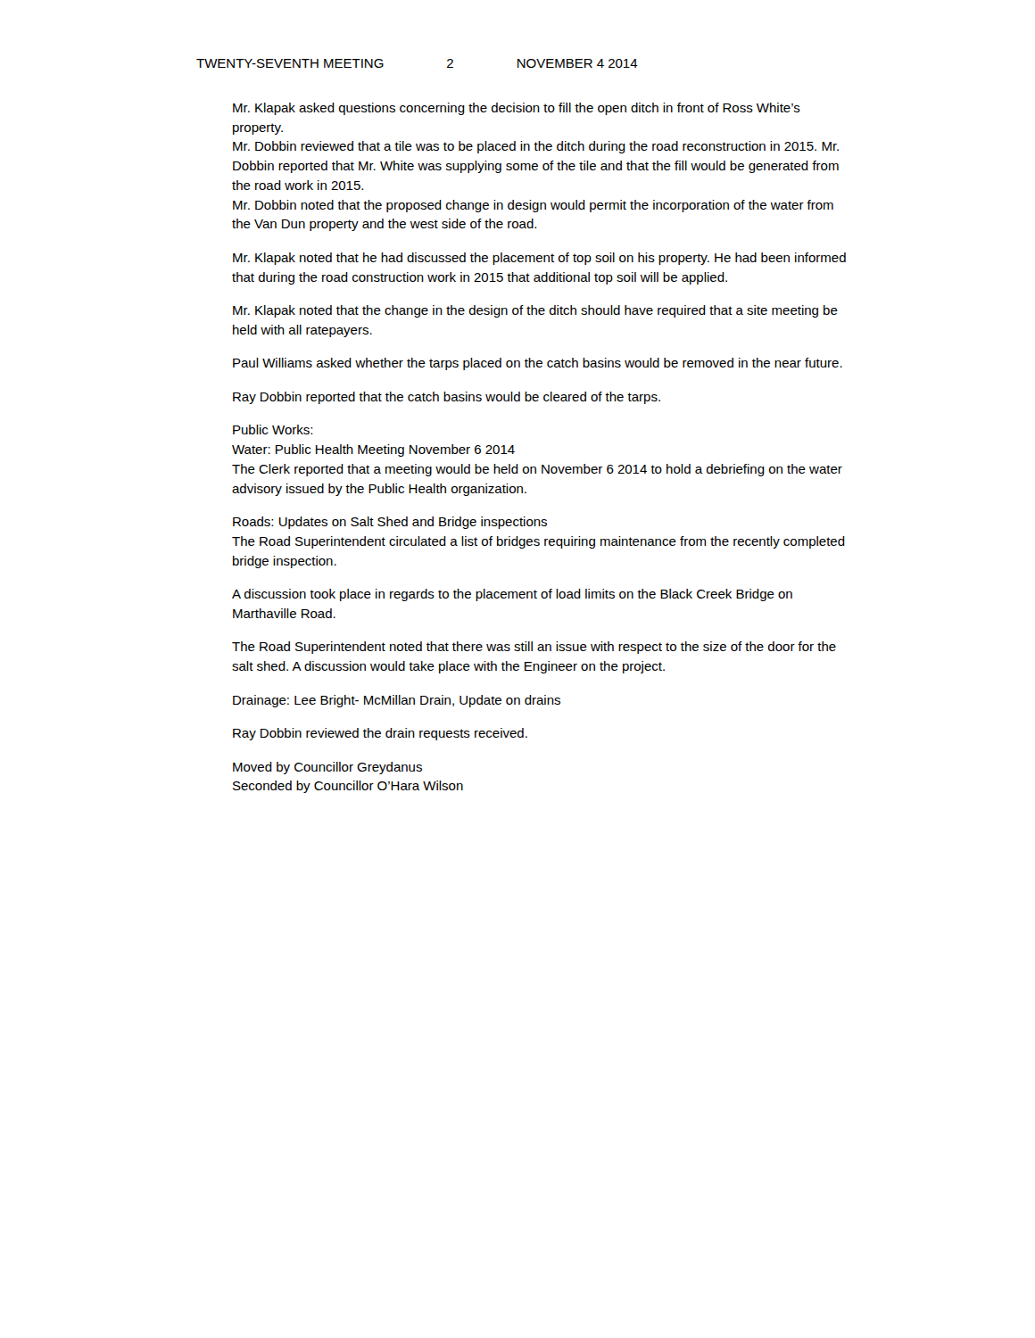TWENTY-SEVENTH MEETING 2 NOVEMBER 4 2014
Mr. Klapak asked questions concerning the decision to fill the open ditch in front of Ross White’s property.
Mr. Dobbin reviewed that a tile was to be placed in the ditch during the road reconstruction in 2015. Mr. Dobbin reported that Mr. White was supplying some of the tile and that the fill would be generated from the road work in 2015.
Mr. Dobbin noted that the proposed change in design would permit the incorporation of the water from the Van Dun property and the west side of the road.
Mr. Klapak noted that he had discussed the placement of top soil on his property. He had been informed that during the road construction work in 2015 that additional top soil will be applied.
Mr. Klapak noted that the change in the design of the ditch should have required that a site meeting be held with all ratepayers.
Paul Williams asked whether the tarps placed on the catch basins would be removed in the near future.
Ray Dobbin reported that the catch basins would be cleared of the tarps.
Public Works:
Water: Public Health Meeting November 6 2014
The Clerk reported that a meeting would be held on November 6 2014 to hold a debriefing on the water advisory issued by the Public Health organization.
Roads: Updates on Salt Shed and Bridge inspections
The Road Superintendent circulated a list of bridges requiring maintenance from the recently completed bridge inspection.
A discussion took place in regards to the placement of load limits on the Black Creek Bridge on Marthaville Road.
The Road Superintendent noted that there was still an issue with respect to the size of the door for the salt shed. A discussion would take place with the Engineer on the project.
Drainage: Lee Bright- McMillan Drain, Update on drains
Ray Dobbin reviewed the drain requests received.
Moved by Councillor Greydanus
Seconded by Councillor O’Hara Wilson